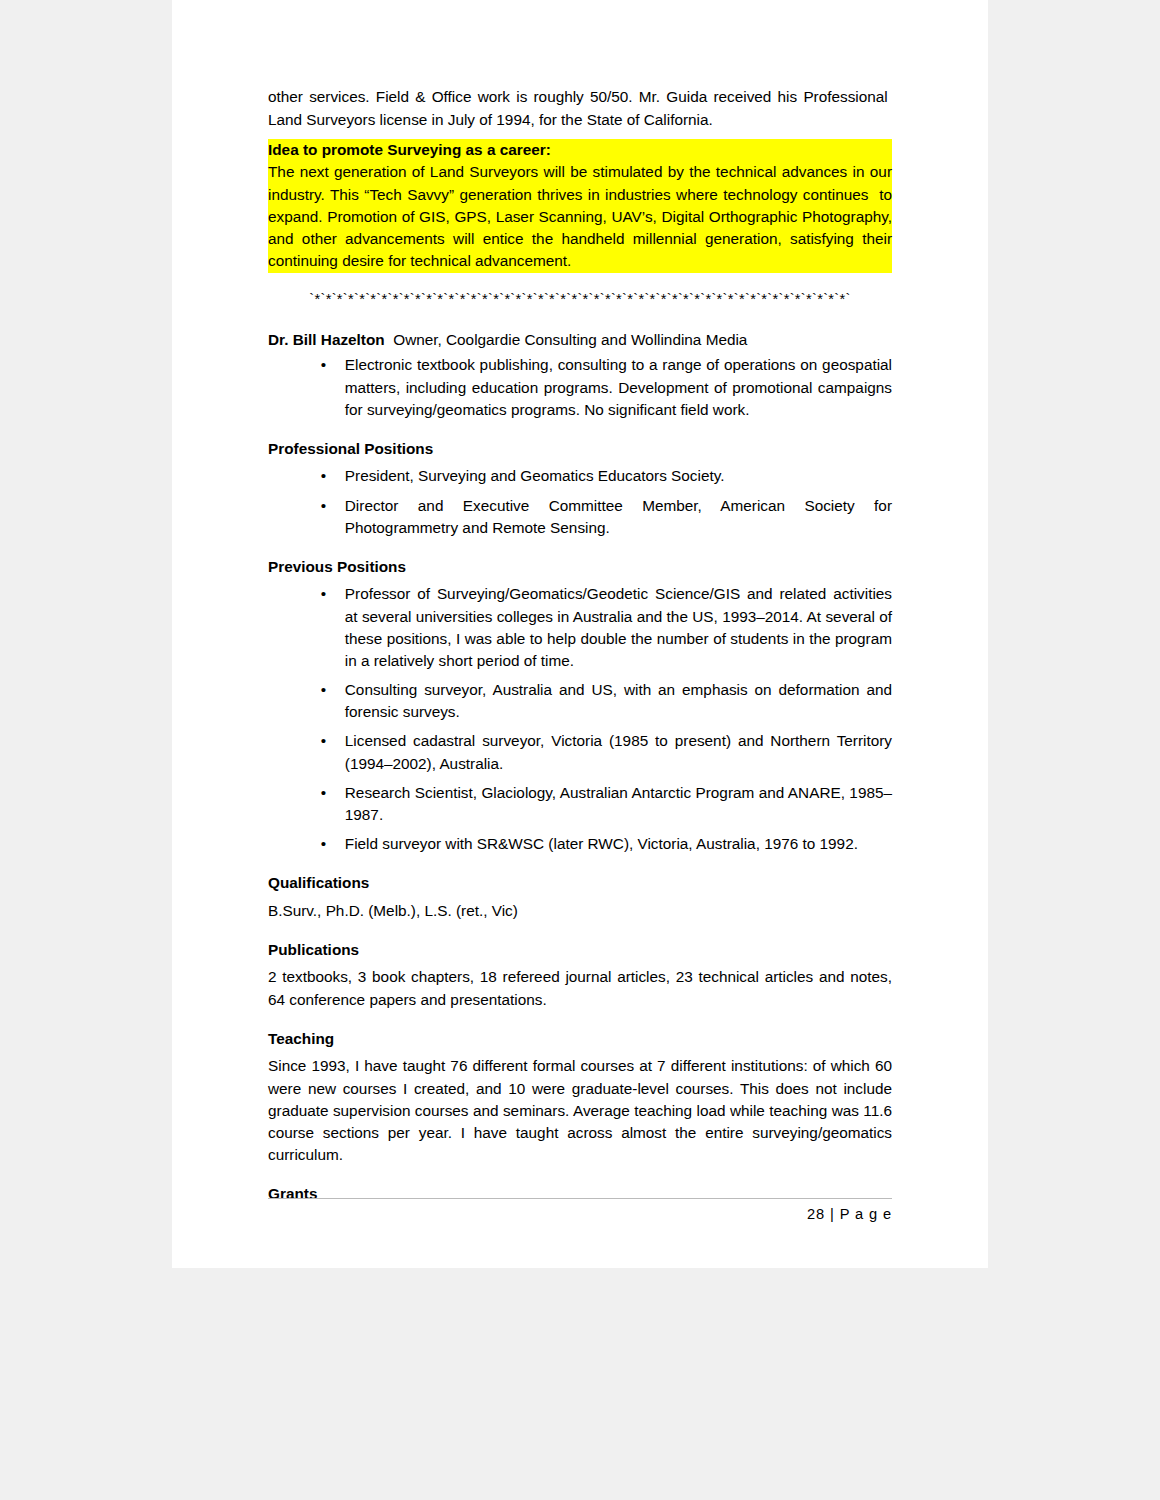other services. Field & Office work is roughly 50/50. Mr. Guida received his Professional Land Surveyors license in July of 1994, for the State of California.
Idea to promote Surveying as a career:
The next generation of Land Surveyors will be stimulated by the technical advances in our industry. This “Tech Savvy” generation thrives in industries where technology continues to expand. Promotion of GIS, GPS, Laser Scanning, UAV’s, Digital Orthographic Photography, and other advancements will entice the handheld millennial generation, satisfying their continuing desire for technical advancement.
`*`*`*`*`*`*`*`*`*`*`*`*`*`*`*`*`*`*`*`*`*`*`*`*`*`*`*`*`*`*`*`*`*`*`*`*`*`*`*`*`*`*`*`*`*`*`*`*`
Dr. Bill Hazelton Owner, Coolgardie Consulting and Wollindina Media
Electronic textbook publishing, consulting to a range of operations on geospatial matters, including education programs. Development of promotional campaigns for surveying/geomatics programs. No significant field work.
Professional Positions
President, Surveying and Geomatics Educators Society.
Director and Executive Committee Member, American Society for Photogrammetry and Remote Sensing.
Previous Positions
Professor of Surveying/Geomatics/Geodetic Science/GIS and related activities at several universities colleges in Australia and the US, 1993–2014. At several of these positions, I was able to help double the number of students in the program in a relatively short period of time.
Consulting surveyor, Australia and US, with an emphasis on deformation and forensic surveys.
Licensed cadastral surveyor, Victoria (1985 to present) and Northern Territory (1994–2002), Australia.
Research Scientist, Glaciology, Australian Antarctic Program and ANARE, 1985–1987.
Field surveyor with SR&WSC (later RWC), Victoria, Australia, 1976 to 1992.
Qualifications
B.Surv., Ph.D. (Melb.), L.S. (ret., Vic)
Publications
2 textbooks, 3 book chapters, 18 refereed journal articles, 23 technical articles and notes, 64 conference papers and presentations.
Teaching
Since 1993, I have taught 76 different formal courses at 7 different institutions: of which 60 were new courses I created, and 10 were graduate-level courses. This does not include graduate supervision courses and seminars. Average teaching load while teaching was 11.6 course sections per year. I have taught across almost the entire surveying/geomatics curriculum.
Grants
28 | P a g e